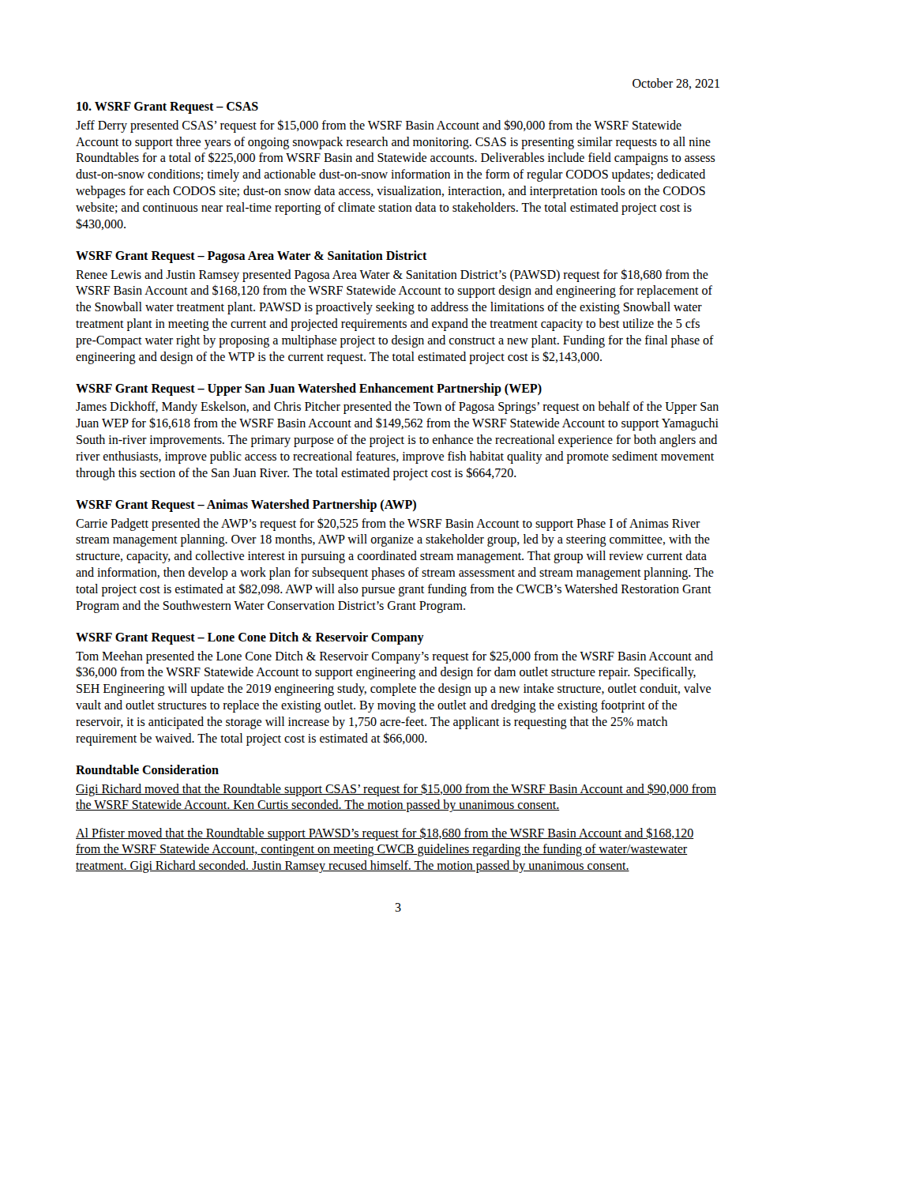October 28, 2021
10. WSRF Grant Request – CSAS
Jeff Derry presented CSAS’ request for $15,000 from the WSRF Basin Account and $90,000 from the WSRF Statewide Account to support three years of ongoing snowpack research and monitoring. CSAS is presenting similar requests to all nine Roundtables for a total of $225,000 from WSRF Basin and Statewide accounts. Deliverables include field campaigns to assess dust-on-snow conditions; timely and actionable dust-on-snow information in the form of regular CODOS updates; dedicated webpages for each CODOS site; dust-on snow data access, visualization, interaction, and interpretation tools on the CODOS website; and continuous near real-time reporting of climate station data to stakeholders. The total estimated project cost is $430,000.
WSRF Grant Request – Pagosa Area Water & Sanitation District
Renee Lewis and Justin Ramsey presented Pagosa Area Water & Sanitation District’s (PAWSD) request for $18,680 from the WSRF Basin Account and $168,120 from the WSRF Statewide Account to support design and engineering for replacement of the Snowball water treatment plant. PAWSD is proactively seeking to address the limitations of the existing Snowball water treatment plant in meeting the current and projected requirements and expand the treatment capacity to best utilize the 5 cfs pre-Compact water right by proposing a multiphase project to design and construct a new plant. Funding for the final phase of engineering and design of the WTP is the current request. The total estimated project cost is $2,143,000.
WSRF Grant Request – Upper San Juan Watershed Enhancement Partnership (WEP)
James Dickhoff, Mandy Eskelson, and Chris Pitcher presented the Town of Pagosa Springs’ request on behalf of the Upper San Juan WEP for $16,618 from the WSRF Basin Account and $149,562 from the WSRF Statewide Account to support Yamaguchi South in-river improvements. The primary purpose of the project is to enhance the recreational experience for both anglers and river enthusiasts, improve public access to recreational features, improve fish habitat quality and promote sediment movement through this section of the San Juan River. The total estimated project cost is $664,720.
WSRF Grant Request – Animas Watershed Partnership (AWP)
Carrie Padgett presented the AWP’s request for $20,525 from the WSRF Basin Account to support Phase I of Animas River stream management planning. Over 18 months, AWP will organize a stakeholder group, led by a steering committee, with the structure, capacity, and collective interest in pursuing a coordinated stream management. That group will review current data and information, then develop a work plan for subsequent phases of stream assessment and stream management planning. The total project cost is estimated at $82,098. AWP will also pursue grant funding from the CWCB’s Watershed Restoration Grant Program and the Southwestern Water Conservation District’s Grant Program.
WSRF Grant Request – Lone Cone Ditch & Reservoir Company
Tom Meehan presented the Lone Cone Ditch & Reservoir Company’s request for $25,000 from the WSRF Basin Account and $36,000 from the WSRF Statewide Account to support engineering and design for dam outlet structure repair. Specifically, SEH Engineering will update the 2019 engineering study, complete the design up a new intake structure, outlet conduit, valve vault and outlet structures to replace the existing outlet. By moving the outlet and dredging the existing footprint of the reservoir, it is anticipated the storage will increase by 1,750 acre-feet. The applicant is requesting that the 25% match requirement be waived. The total project cost is estimated at $66,000.
Roundtable Consideration
Gigi Richard moved that the Roundtable support CSAS’ request for $15,000 from the WSRF Basin Account and $90,000 from the WSRF Statewide Account. Ken Curtis seconded. The motion passed by unanimous consent.
Al Pfister moved that the Roundtable support PAWSD’s request for $18,680 from the WSRF Basin Account and $168,120 from the WSRF Statewide Account, contingent on meeting CWCB guidelines regarding the funding of water/wastewater treatment. Gigi Richard seconded. Justin Ramsey recused himself. The motion passed by unanimous consent.
3